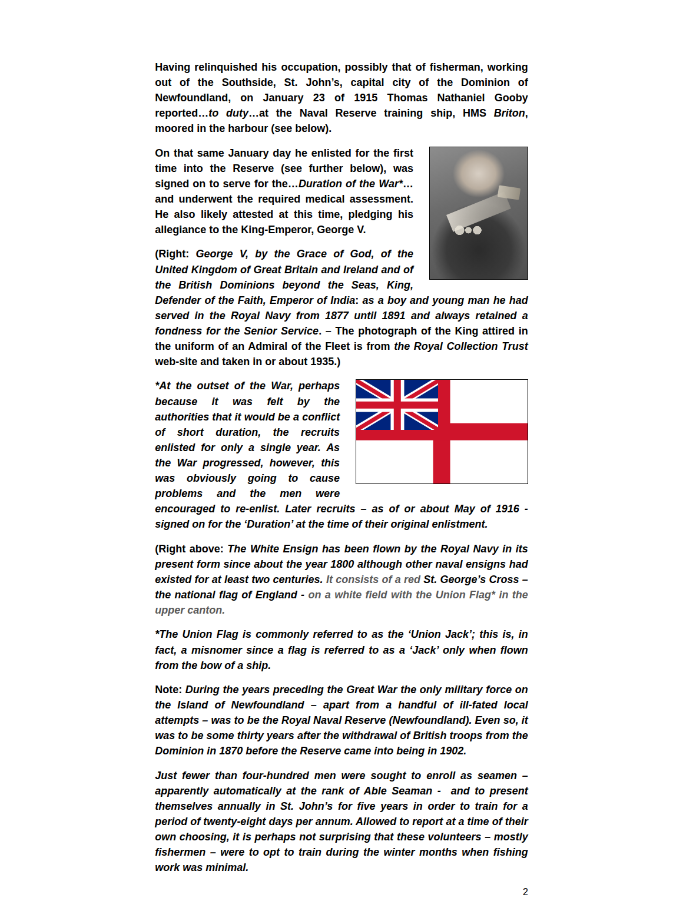Having relinquished his occupation, possibly that of fisherman, working out of the Southside, St. John’s, capital city of the Dominion of Newfoundland, on January 23 of 1915 Thomas Nathaniel Gooby reported…to duty…at the Naval Reserve training ship, HMS Briton, moored in the harbour (see below).
On that same January day he enlisted for the first time into the Reserve (see further below), was signed on to serve for the…Duration of the War*…and underwent the required medical assessment. He also likely attested at this time, pledging his allegiance to the King-Emperor, George V.
(Right: George V, by the Grace of God, of the United Kingdom of Great Britain and Ireland and of the British Dominions beyond the Seas, King, Defender of the Faith, Emperor of India: as a boy and young man he had served in the Royal Navy from 1877 until 1891 and always retained a fondness for the Senior Service. – The photograph of the King attired in the uniform of an Admiral of the Fleet is from the Royal Collection Trust web-site and taken in or about 1935.)
*At the outset of the War, perhaps because it was felt by the authorities that it would be a conflict of short duration, the recruits enlisted for only a single year. As the War progressed, however, this was obviously going to cause problems and the men were encouraged to re-enlist. Later recruits – as of or about May of 1916 - signed on for the ‘Duration’ at the time of their original enlistment.
(Right above: The White Ensign has been flown by the Royal Navy in its present form since about the year 1800 although other naval ensigns had existed for at least two centuries. It consists of a red St. George’s Cross – the national flag of England - on a white field with the Union Flag* in the upper canton.
*The Union Flag is commonly referred to as the ‘Union Jack’; this is, in fact, a misnomer since a flag is referred to as a ‘Jack’ only when flown from the bow of a ship.
Note: During the years preceding the Great War the only military force on the Island of Newfoundland – apart from a handful of ill-fated local attempts – was to be the Royal Naval Reserve (Newfoundland). Even so, it was to be some thirty years after the withdrawal of British troops from the Dominion in 1870 before the Reserve came into being in 1902.
Just fewer than four-hundred men were sought to enroll as seamen – apparently automatically at the rank of Able Seaman - and to present themselves annually in St. John’s for five years in order to train for a period of twenty-eight days per annum. Allowed to report at a time of their own choosing, it is perhaps not surprising that these volunteers – mostly fishermen – were to opt to train during the winter months when fishing work was minimal.
2